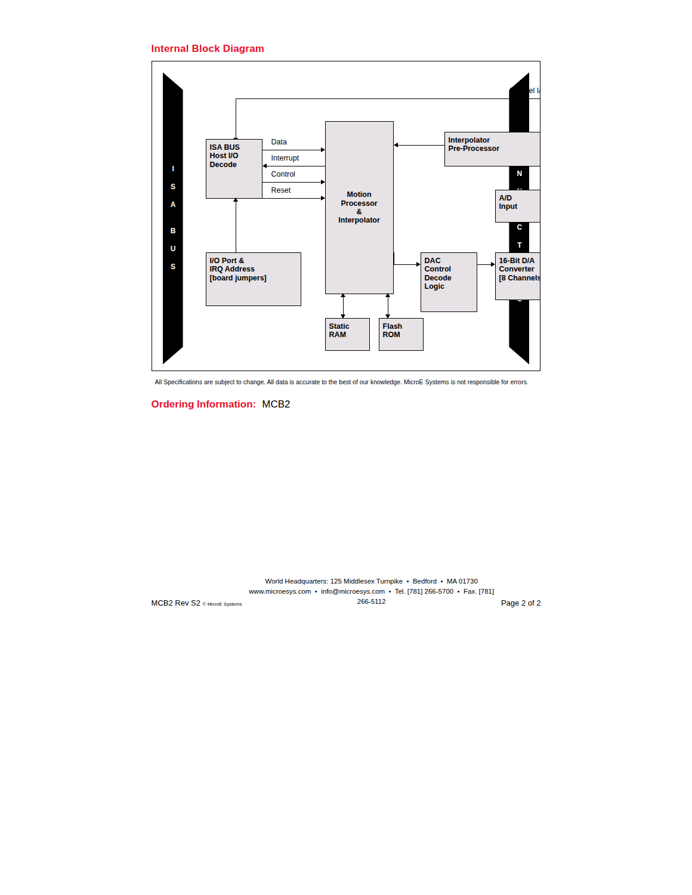Internal Block Diagram
I S A B U S
C O N N E C T O R S
Parallel I/O Port
ISA BUS
Host I/O
Decode
I/O Port &
IRQ Address
[board jumpers]
Motion
Processor
&
Interpolator
Data
Interrupt
Control
Reset
Interpolator
Pre-Processor
A/D
Input
Limit Switch
Inputs [2 axes]
Sine/Cosine
Interpolator
Inputs
[4 Channels]
Diagnostic
Inputs [2]
DAC
Control
Decode
Logic
16-Bit D/A
Converter
[8 Channels]
Analog Motor
Drive
[2 Channels]
Diagnostic
Signals
[2 Channels]
Static
RAM
Flash
ROM
All Specifications are subject to change. All data is accurate to the best of our knowledge. MicroE Systems is not responsible for errors.
Ordering Information:
MCB2
MCB2 Rev S2 © MicroE Systems
World Headquarters: 125 Middlesex Turnpike • Bedford • MA 01730
www.microesys.com • info@microesys.com • Tel. [781] 266-5700 • Fax. [781] 266-5112
Page 2 of 2